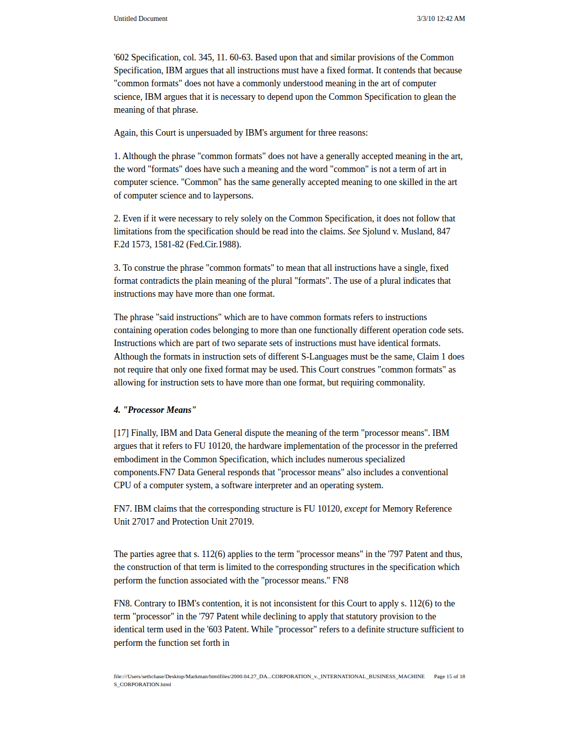Untitled Document
3/3/10 12:42 AM
'602 Specification, col. 345, 11. 60-63. Based upon that and similar provisions of the Common Specification, IBM argues that all instructions must have a fixed format. It contends that because "common formats" does not have a commonly understood meaning in the art of computer science, IBM argues that it is necessary to depend upon the Common Specification to glean the meaning of that phrase.
Again, this Court is unpersuaded by IBM's argument for three reasons:
1. Although the phrase "common formats" does not have a generally accepted meaning in the art, the word "formats" does have such a meaning and the word "common" is not a term of art in computer science. "Common" has the same generally accepted meaning to one skilled in the art of computer science and to laypersons.
2. Even if it were necessary to rely solely on the Common Specification, it does not follow that limitations from the specification should be read into the claims. See Sjolund v. Musland, 847 F.2d 1573, 1581-82 (Fed.Cir.1988).
3. To construe the phrase "common formats" to mean that all instructions have a single, fixed format contradicts the plain meaning of the plural "formats". The use of a plural indicates that instructions may have more than one format.
The phrase "said instructions" which are to have common formats refers to instructions containing operation codes belonging to more than one functionally different operation code sets. Instructions which are part of two separate sets of instructions must have identical formats. Although the formats in instruction sets of different S-Languages must be the same, Claim 1 does not require that only one fixed format may be used. This Court construes "common formats" as allowing for instruction sets to have more than one format, but requiring commonality.
4. "Processor Means"
[17] Finally, IBM and Data General dispute the meaning of the term "processor means". IBM argues that it refers to FU 10120, the hardware implementation of the processor in the preferred embodiment in the Common Specification, which includes numerous specialized components.FN7 Data General responds that "processor means" also includes a conventional CPU of a computer system, a software interpreter and an operating system.
FN7. IBM claims that the corresponding structure is FU 10120, except for Memory Reference Unit 27017 and Protection Unit 27019.
The parties agree that s. 112(6) applies to the term "processor means" in the '797 Patent and thus, the construction of that term is limited to the corresponding structures in the specification which perform the function associated with the "processor means." FN8
FN8. Contrary to IBM's contention, it is not inconsistent for this Court to apply s. 112(6) to the term "processor" in the '797 Patent while declining to apply that statutory provision to the identical term used in the '603 Patent. While "processor" refers to a definite structure sufficient to perform the function set forth in
file:///Users/sethchase/Desktop/Markman/htmlfiles/2000.04.27_DA...CORPORATION_v._INTERNATIONAL_BUSINESS_MACHINES_CORPORATION.html
Page 15 of 18